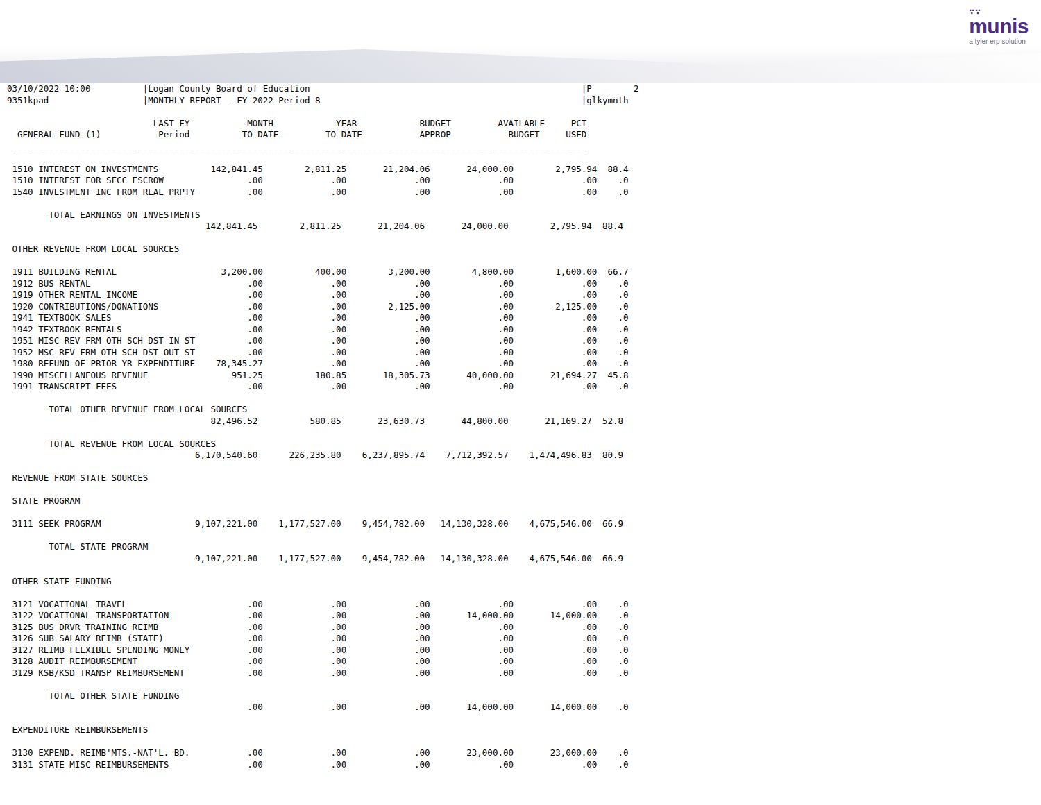∵∵
munis
a tyler erp solution
03/10/2022 10:00          |Logan County Board of Education                                                    |P        2
9351kpad                  |MONTHLY REPORT - FY 2022 Period 8                                                  |glkymnth

                            LAST FY           MONTH            YEAR            BUDGET         AVAILABLE     PCT
  GENERAL FUND (1)           Period          TO DATE         TO DATE           APPROP           BUDGET     USED
 ______________________________________________________________________________________________________________

 1510 INTEREST ON INVESTMENTS          142,841.45        2,811.25       21,204.06       24,000.00        2,795.94  88.4
 1510 INTEREST FOR SFCC ESCROW                .00             .00             .00             .00             .00    .0
 1540 INVESTMENT INC FROM REAL PRPTY          .00             .00             .00             .00             .00    .0

        TOTAL EARNINGS ON INVESTMENTS
                                      142,841.45        2,811.25       21,204.06       24,000.00        2,795.94  88.4

 OTHER REVENUE FROM LOCAL SOURCES

 1911 BUILDING RENTAL                    3,200.00          400.00        3,200.00        4,800.00        1,600.00  66.7
 1912 BUS RENTAL                              .00             .00             .00             .00             .00    .0
 1919 OTHER RENTAL INCOME                     .00             .00             .00             .00             .00    .0
 1920 CONTRIBUTIONS/DONATIONS                 .00             .00        2,125.00             .00       -2,125.00    .0
 1941 TEXTBOOK SALES                          .00             .00             .00             .00             .00    .0
 1942 TEXTBOOK RENTALS                        .00             .00             .00             .00             .00    .0
 1951 MISC REV FRM OTH SCH DST IN ST          .00             .00             .00             .00             .00    .0
 1952 MSC REV FRM OTH SCH DST OUT ST          .00             .00             .00             .00             .00    .0
 1980 REFUND OF PRIOR YR EXPENDITURE    78,345.27             .00             .00             .00             .00    .0
 1990 MISCELLANEOUS REVENUE                951.25          180.85       18,305.73       40,000.00       21,694.27  45.8
 1991 TRANSCRIPT FEES                         .00             .00             .00             .00             .00    .0

        TOTAL OTHER REVENUE FROM LOCAL SOURCES
                                       82,496.52          580.85       23,630.73       44,800.00       21,169.27  52.8

        TOTAL REVENUE FROM LOCAL SOURCES
                                    6,170,540.60      226,235.80    6,237,895.74    7,712,392.57    1,474,496.83  80.9

 REVENUE FROM STATE SOURCES

 STATE PROGRAM

 3111 SEEK PROGRAM                  9,107,221.00    1,177,527.00    9,454,782.00   14,130,328.00    4,675,546.00  66.9

        TOTAL STATE PROGRAM
                                    9,107,221.00    1,177,527.00    9,454,782.00   14,130,328.00    4,675,546.00  66.9

 OTHER STATE FUNDING

 3121 VOCATIONAL TRAVEL                       .00             .00             .00             .00             .00    .0
 3122 VOCATIONAL TRANSPORTATION               .00             .00             .00       14,000.00       14,000.00    .0
 3125 BUS DRVR TRAINING REIMB                 .00             .00             .00             .00             .00    .0
 3126 SUB SALARY REIMB (STATE)                .00             .00             .00             .00             .00    .0
 3127 REIMB FLEXIBLE SPENDING MONEY           .00             .00             .00             .00             .00    .0
 3128 AUDIT REIMBURSEMENT                     .00             .00             .00             .00             .00    .0
 3129 KSB/KSD TRANSP REIMBURSEMENT            .00             .00             .00             .00             .00    .0

        TOTAL OTHER STATE FUNDING
                                              .00             .00             .00       14,000.00       14,000.00    .0

 EXPENDITURE REIMBURSEMENTS

 3130 EXPEND. REIMB'MTS.-NAT'L. BD.           .00             .00             .00       23,000.00       23,000.00    .0
 3131 STATE MISC REIMBURSEMENTS               .00             .00             .00             .00             .00    .0